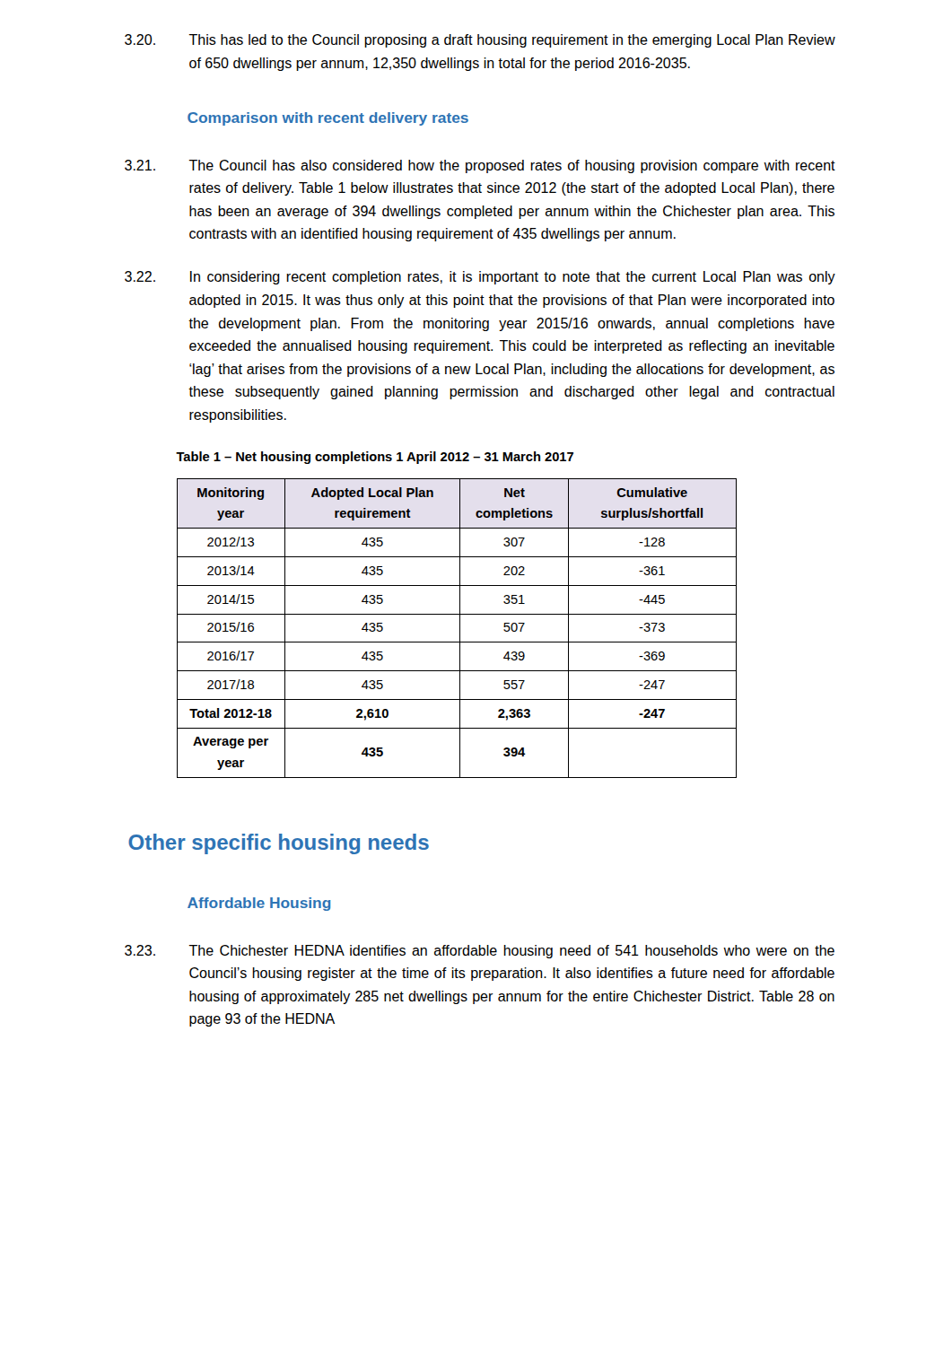3.20.
This has led to the Council proposing a draft housing requirement in the emerging Local Plan Review of 650 dwellings per annum, 12,350 dwellings in total for the period 2016-2035.
Comparison with recent delivery rates
3.21.
The Council has also considered how the proposed rates of housing provision compare with recent rates of delivery. Table 1 below illustrates that since 2012 (the start of the adopted Local Plan), there has been an average of 394 dwellings completed per annum within the Chichester plan area. This contrasts with an identified housing requirement of 435 dwellings per annum.
3.22.
In considering recent completion rates, it is important to note that the current Local Plan was only adopted in 2015. It was thus only at this point that the provisions of that Plan were incorporated into the development plan. From the monitoring year 2015/16 onwards, annual completions have exceeded the annualised housing requirement. This could be interpreted as reflecting an inevitable ‘lag’ that arises from the provisions of a new Local Plan, including the allocations for development, as these subsequently gained planning permission and discharged other legal and contractual responsibilities.
Table 1 – Net housing completions 1 April 2012 – 31 March 2017
| Monitoring year | Adopted Local Plan requirement | Net completions | Cumulative surplus/shortfall |
| --- | --- | --- | --- |
| 2012/13 | 435 | 307 | -128 |
| 2013/14 | 435 | 202 | -361 |
| 2014/15 | 435 | 351 | -445 |
| 2015/16 | 435 | 507 | -373 |
| 2016/17 | 435 | 439 | -369 |
| 2017/18 | 435 | 557 | -247 |
| Total 2012-18 | 2,610 | 2,363 | -247 |
| Average per year | 435 | 394 | |
Other specific housing needs
Affordable Housing
3.23.
The Chichester HEDNA identifies an affordable housing need of 541 households who were on the Council’s housing register at the time of its preparation. It also identifies a future need for affordable housing of approximately 285 net dwellings per annum for the entire Chichester District. Table 28 on page 93 of the HEDNA